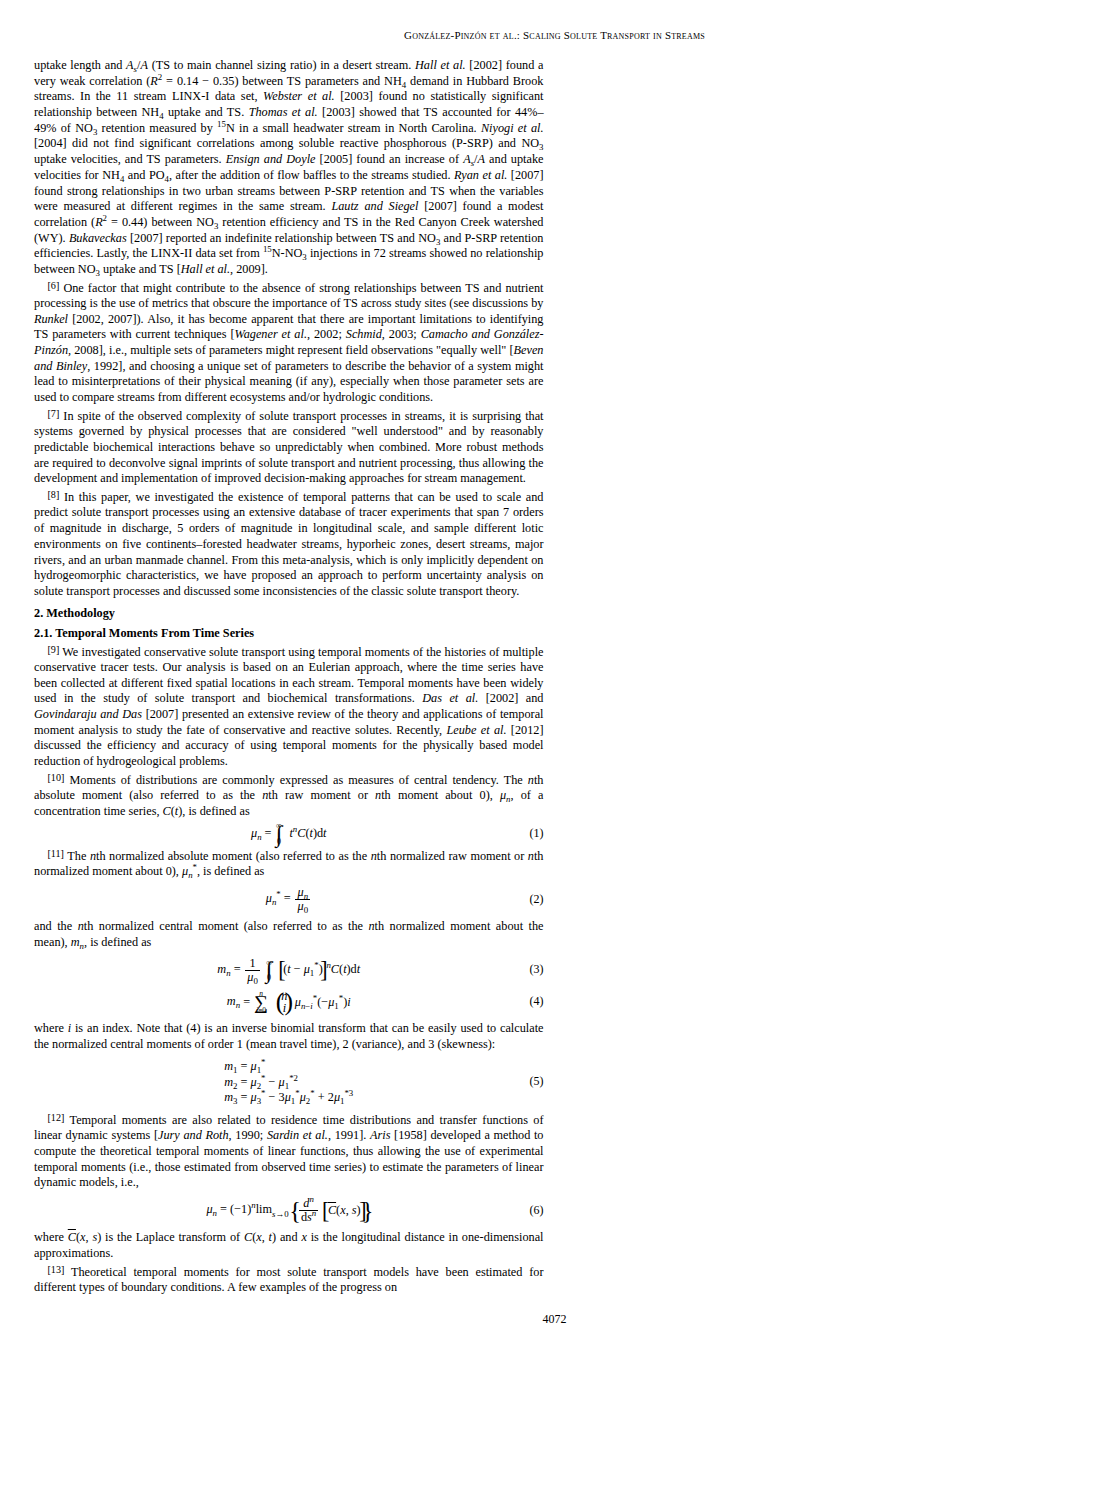González-Pinzón et al.: Scaling Solute Transport in Streams
uptake length and As/A (TS to main channel sizing ratio) in a desert stream. Hall et al. [2002] found a very weak correlation (R2 = 0.14 − 0.35) between TS parameters and NH4 demand in Hubbard Brook streams. In the 11 stream LINX-I data set, Webster et al. [2003] found no statistically significant relationship between NH4 uptake and TS. Thomas et al. [2003] showed that TS accounted for 44%–49% of NO3 retention measured by 15N in a small headwater stream in North Carolina. Niyogi et al. [2004] did not find significant correlations among soluble reactive phosphorous (P-SRP) and NO3 uptake velocities, and TS parameters. Ensign and Doyle [2005] found an increase of As/A and uptake velocities for NH4 and PO4, after the addition of flow baffles to the streams studied. Ryan et al. [2007] found strong relationships in two urban streams between P-SRP retention and TS when the variables were measured at different regimes in the same stream. Lautz and Siegel [2007] found a modest correlation (R2 = 0.44) between NO3 retention efficiency and TS in the Red Canyon Creek watershed (WY). Bukaveckas [2007] reported an indefinite relationship between TS and NO3 and P-SRP retention efficiencies. Lastly, the LINX-II data set from 15N-NO3 injections in 72 streams showed no relationship between NO3 uptake and TS [Hall et al., 2009].
[6] One factor that might contribute to the absence of strong relationships between TS and nutrient processing is the use of metrics that obscure the importance of TS across study sites (see discussions by Runkel [2002, 2007]). Also, it has become apparent that there are important limitations to identifying TS parameters with current techniques [Wagener et al., 2002; Schmid, 2003; Camacho and González-Pinzón, 2008], i.e., multiple sets of parameters might represent field observations "equally well" [Beven and Binley, 1992], and choosing a unique set of parameters to describe the behavior of a system might lead to misinterpretations of their physical meaning (if any), especially when those parameter sets are used to compare streams from different ecosystems and/or hydrologic conditions.
[7] In spite of the observed complexity of solute transport processes in streams, it is surprising that systems governed by physical processes that are considered "well understood" and by reasonably predictable biochemical interactions behave so unpredictably when combined. More robust methods are required to deconvolve signal imprints of solute transport and nutrient processing, thus allowing the development and implementation of improved decision-making approaches for stream management.
[8] In this paper, we investigated the existence of temporal patterns that can be used to scale and predict solute transport processes using an extensive database of tracer experiments that span 7 orders of magnitude in discharge, 5 orders of magnitude in longitudinal scale, and sample different lotic environments on five continents–forested headwater streams, hyporheic zones, desert streams, major rivers, and an urban manmade channel. From this meta-analysis, which is only implicitly dependent on hydrogeomorphic characteristics, we have proposed an approach to perform uncertainty analysis on solute transport processes and discussed some inconsistencies of the classic solute transport theory.
2. Methodology
2.1. Temporal Moments From Time Series
[9] We investigated conservative solute transport using temporal moments of the histories of multiple conservative tracer tests. Our analysis is based on an Eulerian approach, where the time series have been collected at different fixed spatial locations in each stream. Temporal moments have been widely used in the study of solute transport and biochemical transformations. Das et al. [2002] and Govindaraju and Das [2007] presented an extensive review of the theory and applications of temporal moment analysis to study the fate of conservative and reactive solutes. Recently, Leube et al. [2012] discussed the efficiency and accuracy of using temporal moments for the physically based model reduction of hydrogeological problems.
[10] Moments of distributions are commonly expressed as measures of central tendency. The nth absolute moment (also referred to as the nth raw moment or nth moment about 0), μn, of a concentration time series, C(t), is defined as
μn = ∫∞0 tnC(t)dt (1)
[11] The nth normalized absolute moment (also referred to as the nth normalized raw moment or nth normalized moment about 0), μn*, is defined as
μn* = μn μ0 (2)
and the nth normalized central moment (also referred to as the nth normalized moment about the mean), mn, is defined as
mn = 1 μ0 ∫∞0 (t − μ1*)nC(t)dt (3)
mn = ∑ni=0 ni μn−i*(−μ1*)i (4)
where i is an index. Note that (4) is an inverse binomial transform that can be easily used to calculate the normalized central moments of order 1 (mean travel time), 2 (variance), and 3 (skewness):
m1 = μ1*
m2 = μ2* − μ1*2
m3 = μ3* − 3μ1*μ2* + 2μ1*3
(5)
[12] Temporal moments are also related to residence time distributions and transfer functions of linear dynamic systems [Jury and Roth, 1990; Sardin et al., 1991]. Aris [1958] developed a method to compute the theoretical temporal moments of linear functions, thus allowing the use of experimental temporal moments (i.e., those estimated from observed time series) to estimate the parameters of linear dynamic models, i.e.,
μn = (−1)nlims→0 dn dsn C(x, s) (6)
where C(x, s) is the Laplace transform of C(x, t) and x is the longitudinal distance in one-dimensional approximations.
[13] Theoretical temporal moments for most solute transport models have been estimated for different types of boundary conditions. A few examples of the progress on
4072